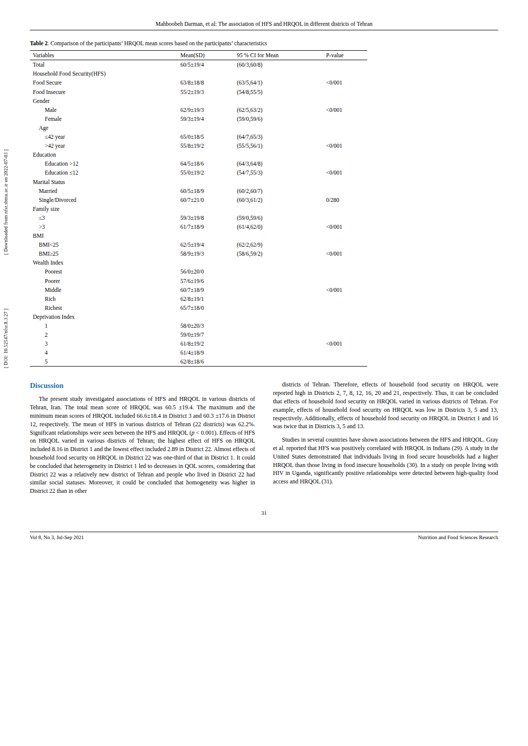[ Downloaded from nfsr.sbmu.ac.ir on 2022-07-03 ]
[ DOI: 10.52547/nfsr.8.3.27 ]
Mahboobeh Darman, et al: The association of HFS and HRQOL in different districts of Tehran
Table 2. Comparison of the participants’ HRQOL mean scores based on the participants’ characteristics
| Variables | Mean(SD) | 95 % CI for Mean | P-value |
| --- | --- | --- | --- |
| Total | 60/5±19/4 | (60/3,60/8) | |
| Household Food Security(HFS) | | | |
| Food Secure | 63/8±18/8 | (63/5,64/1) | <0/001 |
| Food Insecure | 55/2±19/3 | (54/8,55/5) |
| Gender | | | |
| Male | 62/9±19/3 | (62/5,63/2) | <0/001 |
| Female | 59/3±19/4 | (59/0,59/6) |
| Age | | | |
| ≤42 year | 65/0±18/5 | (64/7,65/3) | |
| >42 year | 55/8±19/2 | (55/5,56/1) | <0/001 |
| Education | | | |
| Education >12 | 64/5±18/6 | (64/3,64/8) | |
| Education ≤12 | 55/0±19/2 | (54/7,55/3) | <0/001 |
| Marital Status | | | |
| Married | 60/5±18/9 | (60/2,60/7) | |
| Single/Divorced | 60/7±21/0 | (60/3,61/2) | 0/280 |
| Family size | | | |
| ≤3 | 59/3±19/8 | (59/0,59/6) | |
| >3 | 61/7±18/9 | (61/4,62/0) | <0/001 |
| BMI | | | |
| BMI<25 | 62/5±19/4 | (62/2,62/9) | |
| BMI≥25 | 58/9±19/3 | (58/6,59/2) | <0/001 |
| Wealth Index | | | |
| Poorest | 56/0±20/0 | |
| Poorer | 57/6±19/6 | |
| Middle | 60/7±18/9 | <0/001 |
| Rich | 62/8±19/1 | |
| Richest | 65/7±18/0 | |
| Deprivation Index | | | |
| 1 | 58/0±20/3 | |
| 2 | 59/0±19/7 | |
| 3 | 61/8±19/2 | <0/001 |
| 4 | 61/4±18/9 | |
| 5 | 62/8±18/6 | |
Discussion
The present study investigated associations of HFS and HRQOL in various districts of Tehran, Iran. The total mean score of HRQOL was 60.5 ±19.4. The maximum and the minimum mean scores of HRQOL included 66.6±18.4 in District 3 and 60.3 ±17.6 in District 12, respectively. The mean of HFS in various districts of Tehran (22 districts) was 62.2%. Significant relationships were seen between the HFS and HRQOL (p < 0.001). Effects of HFS on HRQOL varied in various districts of Tehran; the highest effect of HFS on HRQOL included 8.16 in District 1 and the lowest effect included 2.89 in District 22. Almost effects of household food security on HRQOL in District 22 was one-third of that in District 1. It could be concluded that heterogeneity in District 1 led to decreases in QOL scores, considering that District 22 was a relatively new district of Tehran and people who lived in District 22 had similar social statuses. Moreover, it could be concluded that homogeneity was higher in District 22 than in other
districts of Tehran. Therefore, effects of household food security on HRQOL were reported high in Districts 2, 7, 8, 12, 16, 20 and 21, respectively. Thus, it can be concluded that effects of household food security on HRQOL varied in various districts of Tehran. For example, effects of household food security on HRQOL was low in Districts 3, 5 and 13, respectively. Additionally, effects of household food security on HRQOL in District 1 and 16 was twice that in Districts 3, 5 and 13.
Studies in several countries have shown associations between the HFS and HRQOL. Gray et al. reported that HFS was positively correlated with HRQOL in Indians (29). A study in the United States demonstrated that individuals living in food secure households had a higher HRQOL than those living in food insecure households (30). In a study on people living with HIV in Uganda, significantly positive relationships were detected between high-quality food access and HRQOL (31).
31
Vol 8, No 3, Jul-Sep 2021
Nutrition and Food Sciences Research